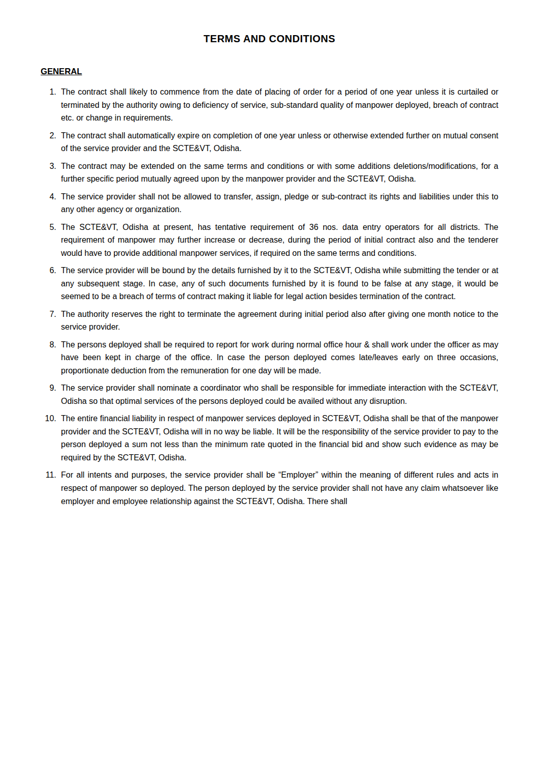TERMS AND CONDITIONS
GENERAL
The contract shall likely to commence from the date of placing of order for a period of one year unless it is curtailed or terminated by the authority owing to deficiency of service, sub-standard quality of manpower deployed, breach of contract etc. or change in requirements.
The contract shall automatically expire on completion of one year unless or otherwise extended further on mutual consent of the service provider and the SCTE&VT, Odisha.
The contract may be extended on the same terms and conditions or with some additions deletions/modifications, for a further specific period mutually agreed upon by the manpower provider and the SCTE&VT, Odisha.
The service provider shall not be allowed to transfer, assign, pledge or sub-contract its rights and liabilities under this to any other agency or organization.
The SCTE&VT, Odisha at present, has tentative requirement of 36 nos. data entry operators for all districts. The requirement of manpower may further increase or decrease, during the period of initial contract also and the tenderer would have to provide additional manpower services, if required on the same terms and conditions.
The service provider will be bound by the details furnished by it to the SCTE&VT, Odisha while submitting the tender or at any subsequent stage. In case, any of such documents furnished by it is found to be false at any stage, it would be seemed to be a breach of terms of contract making it liable for legal action besides termination of the contract.
The authority reserves the right to terminate the agreement during initial period also after giving one month notice to the service provider.
The persons deployed shall be required to report for work during normal office hour & shall work under the officer as may have been kept in charge of the office. In case the person deployed comes late/leaves early on three occasions, proportionate deduction from the remuneration for one day will be made.
The service provider shall nominate a coordinator who shall be responsible for immediate interaction with the SCTE&VT, Odisha so that optimal services of the persons deployed could be availed without any disruption.
The entire financial liability in respect of manpower services deployed in SCTE&VT, Odisha shall be that of the manpower provider and the SCTE&VT, Odisha will in no way be liable. It will be the responsibility of the service provider to pay to the person deployed a sum not less than the minimum rate quoted in the financial bid and show such evidence as may be required by the SCTE&VT, Odisha.
For all intents and purposes, the service provider shall be “Employer” within the meaning of different rules and acts in respect of manpower so deployed. The person deployed by the service provider shall not have any claim whatsoever like employer and employee relationship against the SCTE&VT, Odisha. There shall